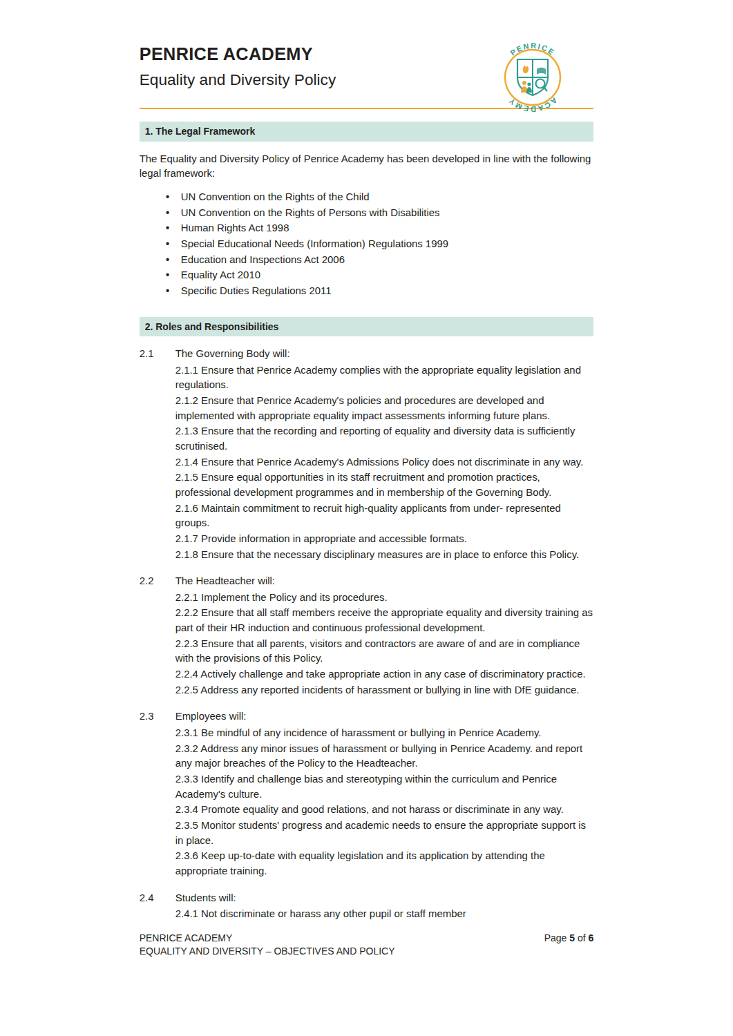PENRICE ACADEMY
Equality and Diversity Policy
PENRICE ACADEMY
1. The Legal Framework
The Equality and Diversity Policy of Penrice Academy has been developed in line with the following legal framework:
UN Convention on the Rights of the Child
UN Convention on the Rights of Persons with Disabilities
Human Rights Act 1998
Special Educational Needs (Information) Regulations 1999
Education and Inspections Act 2006
Equality Act 2010
Specific Duties Regulations 2011
2. Roles and Responsibilities
2.1
The Governing Body will:
2.1.1 Ensure that Penrice Academy complies with the appropriate equality legislation and regulations.
2.1.2 Ensure that Penrice Academy's policies and procedures are developed and implemented with appropriate equality impact assessments informing future plans.
2.1.3 Ensure that the recording and reporting of equality and diversity data is sufficiently scrutinised.
2.1.4 Ensure that Penrice Academy's Admissions Policy does not discriminate in any way.
2.1.5 Ensure equal opportunities in its staff recruitment and promotion practices, professional development programmes and in membership of the Governing Body.
2.1.6 Maintain commitment to recruit high-quality applicants from under- represented groups.
2.1.7 Provide information in appropriate and accessible formats.
2.1.8 Ensure that the necessary disciplinary measures are in place to enforce this Policy.
2.2
The Headteacher will:
2.2.1 Implement the Policy and its procedures.
2.2.2 Ensure that all staff members receive the appropriate equality and diversity training as part of their HR induction and continuous professional development.
2.2.3 Ensure that all parents, visitors and contractors are aware of and are in compliance with the provisions of this Policy.
2.2.4 Actively challenge and take appropriate action in any case of discriminatory practice.
2.2.5 Address any reported incidents of harassment or bullying in line with DfE guidance.
2.3
Employees will:
2.3.1 Be mindful of any incidence of harassment or bullying in Penrice Academy.
2.3.2 Address any minor issues of harassment or bullying in Penrice Academy. and report any major breaches of the Policy to the Headteacher.
2.3.3 Identify and challenge bias and stereotyping within the curriculum and Penrice Academy's culture.
2.3.4 Promote equality and good relations, and not harass or discriminate in any way.
2.3.5 Monitor students' progress and academic needs to ensure the appropriate support is in place.
2.3.6 Keep up-to-date with equality legislation and its application by attending the appropriate training.
2.4
Students will:
2.4.1 Not discriminate or harass any other pupil or staff member
Penrice Academy
Equality and Diversity – Objectives and Policy
Page 5 of 6